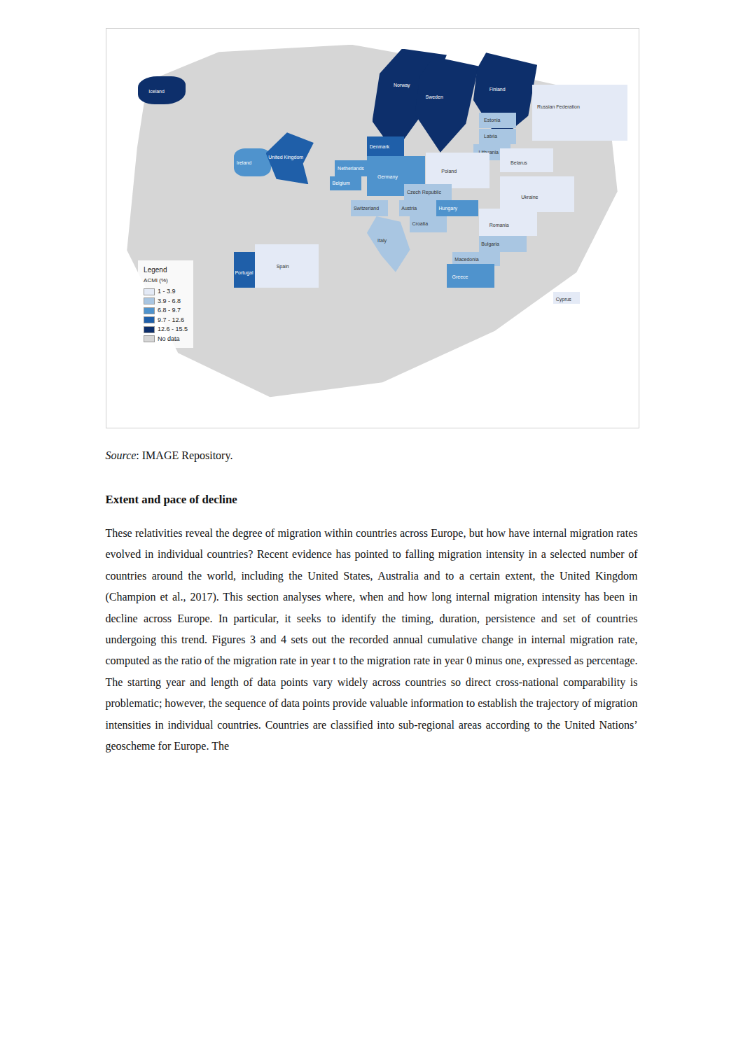Iceland
Norway
Sweden
Finland
Russian Federation
Estonia
Latvia
Lithuania
Belarus
Denmark
Ireland
United Kingdom
Netherlands
Belgium
Germany
Poland
Czech Republic
Ukraine
Austria
Switzerland
Hungary
Romania
Croatia
Italy
Bulgaria
Macedonia
Greece
Portugal
Spain
Cyprus
Legend
ACMI (%)
1 - 3.9
3.9 - 6.8
6.8 - 9.7
9.7 - 12.6
12.6 - 15.5
No data
Source: IMAGE Repository.
Extent and pace of decline
These relativities reveal the degree of migration within countries across Europe, but how have internal migration rates evolved in individual countries? Recent evidence has pointed to falling migration intensity in a selected number of countries around the world, including the United States, Australia and to a certain extent, the United Kingdom (Champion et al., 2017). This section analyses where, when and how long internal migration intensity has been in decline across Europe. In particular, it seeks to identify the timing, duration, persistence and set of countries undergoing this trend. Figures 3 and 4 sets out the recorded annual cumulative change in internal migration rate, computed as the ratio of the migration rate in year t to the migration rate in year 0 minus one, expressed as percentage. The starting year and length of data points vary widely across countries so direct cross-national comparability is problematic; however, the sequence of data points provide valuable information to establish the trajectory of migration intensities in individual countries. Countries are classified into sub-regional areas according to the United Nations’ geoscheme for Europe. The